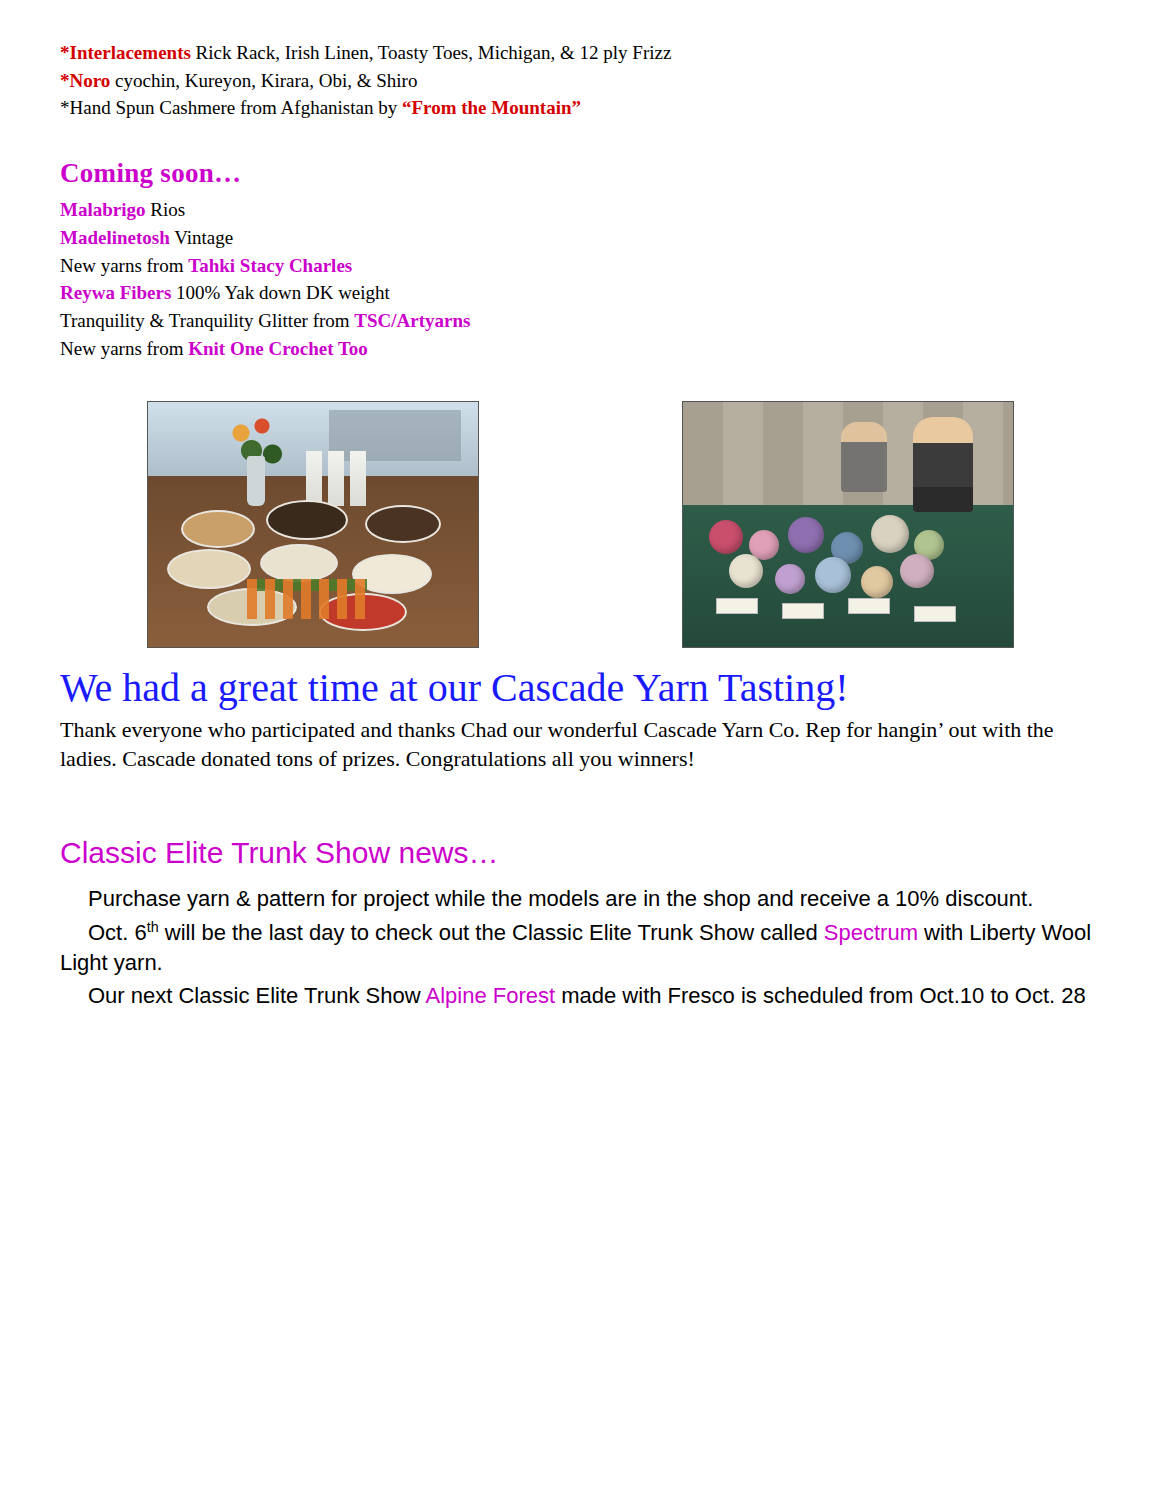*Interlacements Rick Rack, Irish Linen, Toasty Toes, Michigan, & 12 ply Frizz
*Noro cyochin, Kureyon, Kirara, Obi, & Shiro
*Hand Spun Cashmere from Afghanistan by “From the Mountain”
Coming soon…
Malabrigo Rios
Madelinetosh Vintage
New yarns from Tahki Stacy Charles
Reywa Fibers 100% Yak down DK weight
Tranquility & Tranquility Glitter from TSC/Artyarns
New yarns from Knit One Crochet Too
We had a great time at our Cascade Yarn Tasting!
Thank everyone who participated and thanks Chad our wonderful Cascade Yarn Co. Rep for hangin’ out with the ladies. Cascade donated tons of prizes. Congratulations all you winners!
Classic Elite Trunk Show news…
Purchase yarn & pattern for project while the models are in the shop and receive a 10% discount.
Oct. 6th will be the last day to check out the Classic Elite Trunk Show called Spectrum with Liberty Wool Light yarn.
Our next Classic Elite Trunk Show Alpine Forest made with Fresco is scheduled from Oct.10 to Oct. 28